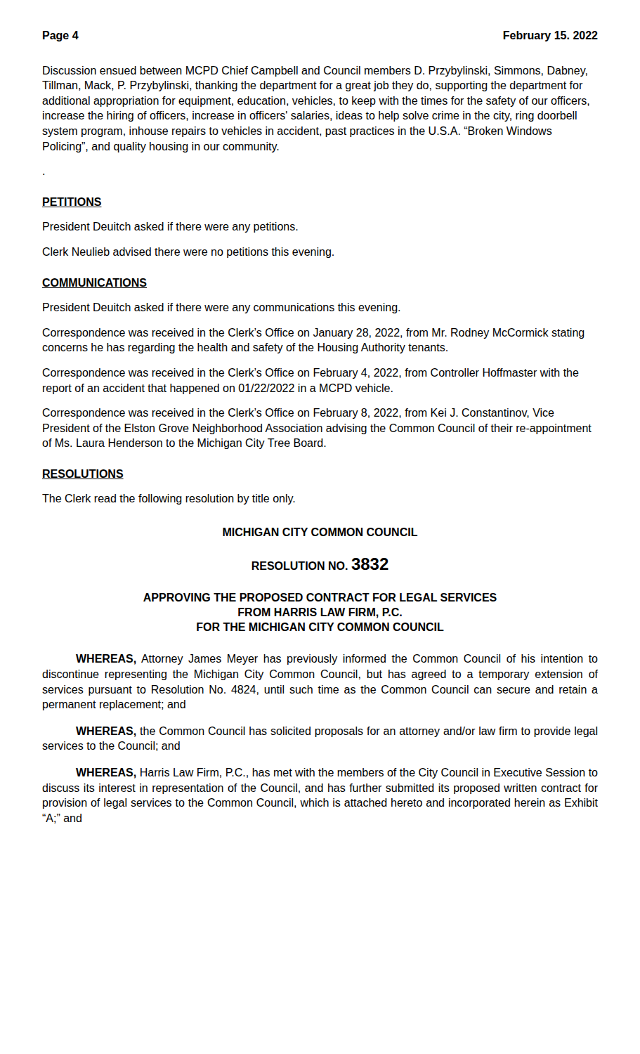Page 4 February 15. 2022
Discussion ensued between MCPD Chief Campbell and Council members D. Przybylinski, Simmons, Dabney, Tillman, Mack, P. Przybylinski, thanking the department for a great job they do, supporting the department for additional appropriation for equipment, education, vehicles, to keep with the times for the safety of our officers, increase the hiring of officers, increase in officers' salaries, ideas to help solve crime in the city, ring doorbell system program, inhouse repairs to vehicles in accident, past practices in the U.S.A. “Broken Windows Policing”, and quality housing in our community.
.
PETITIONS
President Deuitch asked if there were any petitions.
Clerk Neulieb advised there were no petitions this evening.
COMMUNICATIONS
President Deuitch asked if there were any communications this evening.
Correspondence was received in the Clerk’s Office on January 28, 2022, from Mr. Rodney McCormick stating concerns he has regarding the health and safety of the Housing Authority tenants.
Correspondence was received in the Clerk’s Office on February 4, 2022, from Controller Hoffmaster with the report of an accident that happened on 01/22/2022 in a MCPD vehicle.
Correspondence was received in the Clerk’s Office on February 8, 2022, from Kei J. Constantinov, Vice President of the Elston Grove Neighborhood Association advising the Common Council of their re-appointment of Ms. Laura Henderson to the Michigan City Tree Board.
RESOLUTIONS
The Clerk read the following resolution by title only.
MICHIGAN CITY COMMON COUNCIL
RESOLUTION NO. 3832
APPROVING THE PROPOSED CONTRACT FOR LEGAL SERVICES
FROM HARRIS LAW FIRM, P.C.
FOR THE MICHIGAN CITY COMMON COUNCIL
WHEREAS, Attorney James Meyer has previously informed the Common Council of his intention to discontinue representing the Michigan City Common Council, but has agreed to a temporary extension of services pursuant to Resolution No. 4824, until such time as the Common Council can secure and retain a permanent replacement; and
WHEREAS, the Common Council has solicited proposals for an attorney and/or law firm to provide legal services to the Council; and
WHEREAS, Harris Law Firm, P.C., has met with the members of the City Council in Executive Session to discuss its interest in representation of the Council, and has further submitted its proposed written contract for provision of legal services to the Common Council, which is attached hereto and incorporated herein as Exhibit “A;” and